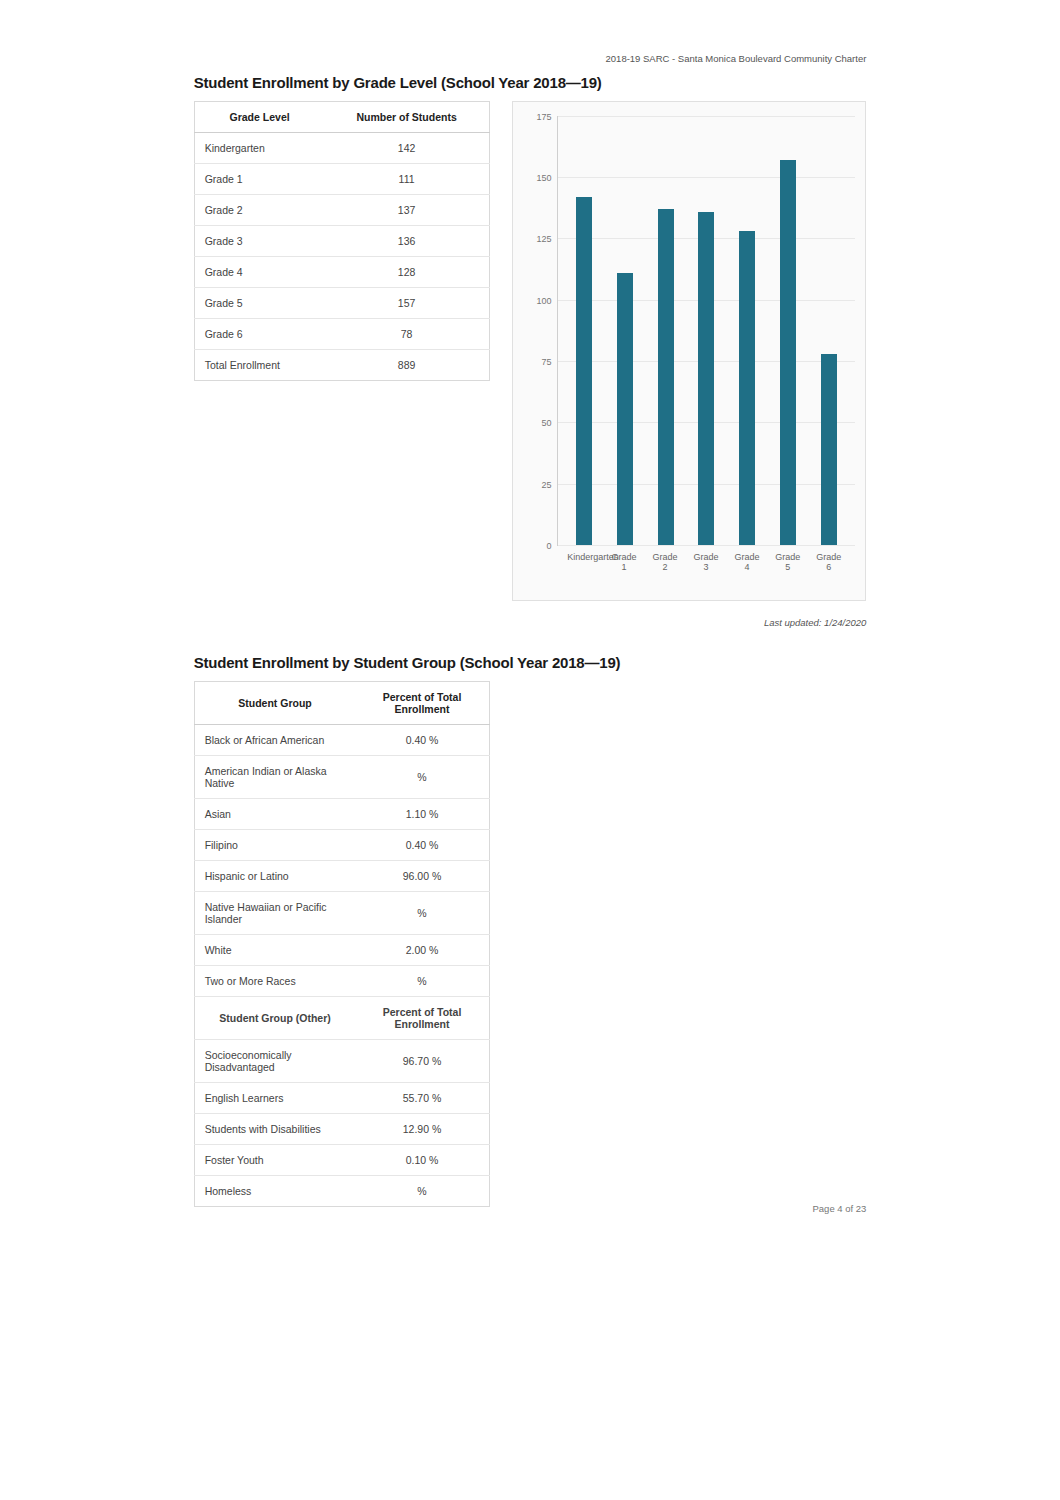2018-19 SARC - Santa Monica Boulevard Community Charter
Student Enrollment by Grade Level (School Year 2018—19)
| Grade Level | Number of Students |
| --- | --- |
| Kindergarten | 142 |
| Grade 1 | 111 |
| Grade 2 | 137 |
| Grade 3 | 136 |
| Grade 4 | 128 |
| Grade 5 | 157 |
| Grade 6 | 78 |
| Total Enrollment | 889 |
175
150
125
100
75
50
25
0
Kindergarten Grade 1 Grade 2 Grade 3 Grade 4 Grade 5 Grade 6
Last updated: 1/24/2020
Student Enrollment by Student Group (School Year 2018—19)
| Student Group | Percent of Total Enrollment |
| --- | --- |
| Black or African American | 0.40 % |
| American Indian or Alaska Native | % |
| Asian | 1.10 % |
| Filipino | 0.40 % |
| Hispanic or Latino | 96.00 % |
| Native Hawaiian or Pacific Islander | % |
| White | 2.00 % |
| Two or More Races | % |
| Student Group (Other) | Percent of Total Enrollment |
| Socioeconomically Disadvantaged | 96.70 % |
| English Learners | 55.70 % |
| Students with Disabilities | 12.90 % |
| Foster Youth | 0.10 % |
| Homeless | % |
Page 4 of 23